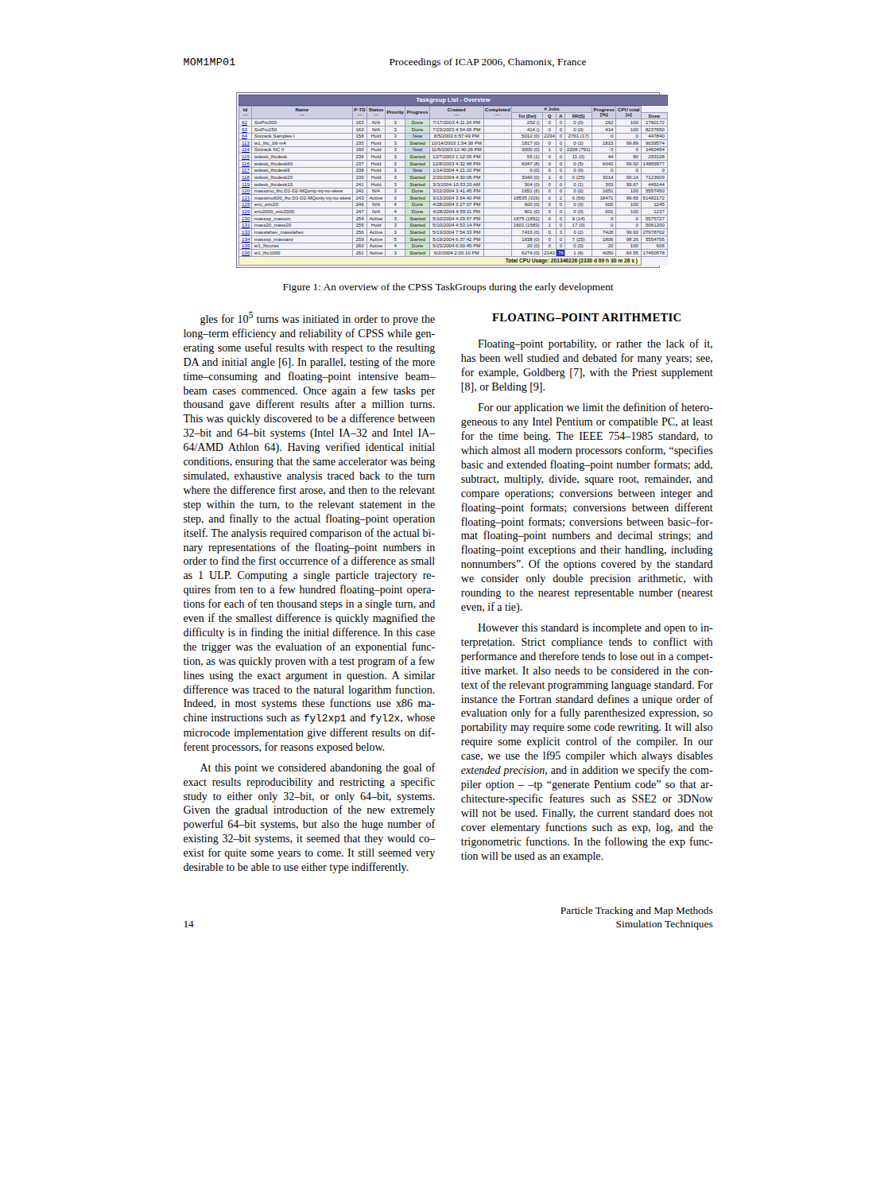MOM1MP01
Proceedings of ICAP 2006, Chamonix, France
Taskgroup List - Overview
| Id — | Name — | P-TD — | Status — | Priority | Progress | Created — | Completed — | # Jobs | Progress [%] | CPU total [s] |
| --- | --- | --- | --- | --- | --- | --- | --- | --- | --- | --- |
| Tot (Del) | Q | A | RR(S) | Done |
| 62 | SixPro300 | 163 | N/A | 3 | Done | 7/17/2003 4:11:24 PM | | 252 () | 0 | 0 | 0 (0) | 262 | 100 | 1760172 |
| 63 | SixPro150 | 163 | N/A | 3 | Done | 7/23/2003 4:54:06 PM | | 414 () | 0 | 0 | 0 (0) | 414 | 100 | 8237650 |
| 64 | Sixtrack Samples I | 158 | Hold | 3 | New | 8/5/2003 6:57:49 PM | | 5012 (0) | 2234 | 0 | 2761 (17) | 0 | 0 | 447840 |
| 113 | w1_lhc_b6-m4 | 235 | Hold | 3 | Started | 10/14/2003 1:34:38 PM | | 1817 (0) | 0 | 0 | 0 (2) | 1815 | 99.89 | 9039574 |
| 114 | Sixtrack NC II | 160 | Hold | 3 | New | 11/6/2003 12:40:26 PM | | 3000 (0) | 1 | 0 | 2208 (791) | 0 | 0 | 1460494 |
| 115 | wdesk_lhcdesk | 236 | Hold | 3 | Started | 12/7/2003 1:12:05 PM | | 55 (1) | 0 | 0 | 11 (0) | 44 | 80 | 293108 |
| 116 | wdesk_lhcdesk60 | 237 | Hold | 3 | Started | 12/8/2003 4:32:48 PM | | 6047 (8) | 0 | 0 | 0 (5) | 6042 | 99.92 | 14889977 |
| 117 | wdesk_lhcdesk9 | 238 | Hold | 3 | New | 1/14/2004 4:21:22 PM | | 0 (0) | 0 | 0 | 0 (0) | 0 | 0 | 0 |
| 118 | wdesk_lhcdesk20 | 239 | Hold | 3 | Started | 2/20/2004 4:30:06 PM | | 3040 (0) | 1 | 0 | 0 (25) | 3014 | 99.14 | 7123609 |
| 119 | wdesk_lhcdesk10 | 241 | Hold | 3 | Started | 3/3/2004 10:33:20 AM | | 304 (0) | 0 | 0 | 0 (1) | 303 | 99.67 | 449144 |
| 120 | massimo_lhc.D1-D2-MQonly-inj-no-skew | 242 | N/A | 3 | Done | 3/12/2004 3:41:45 PM | | 1651 (6) | 0 | 0 | 0 (0) | 1651 | 100 | 5557450 |
| 121 | massimo600_lhc.D1-D2-MQonly-inj-no-skew | 243 | Active | 3 | Started | 3/13/2004 3:54:40 PM | | 18535 (319) | 0 | 2 | 6 (56) | 18471 | 99.65 | 51482172 |
| 125 | eric_eric20 | 246 | N/A | 4 | Done | 4/28/2004 3:27:07 PM | | 600 (0) | 0 | 0 | 0 (0) | 600 | 100 | 1245 |
| 126 | eric2000_eric2000 | 247 | N/A | 4 | Done | 4/28/2004 4:59:11 PM | | 601 (0) | 0 | 0 | 0 (0) | 601 | 100 | 1237 |
| 130 | massxp_massxn | 254 | Active | 3 | Started | 5/10/2004 4:29:57 PM | | 1875 (1852) | 0 | 0 | 9 (14) | 0 | 0 | 5575727 |
| 131 | mass20_mass20 | 255 | Hold | 3 | Started | 5/10/2004 4:53:14 PM | | 1601 (1583) | 1 | 0 | 17 (0) | 0 | 0 | 5061200 |
| 132 | masslahev_masslahev | 256 | Active | 3 | Started | 5/13/2004 7:54:33 PM | | 7433 (0) | 0 | 3 | 0 (2) | 7428 | 99.93 | 27978702 |
| 134 | massxp_massanv | 259 | Active | 5 | Started | 5/19/2004 6:37:42 PM | | 1838 (0) | 0 | 0 | 7 (25) | 1806 | 98.26 | 5554755 |
| 135 | w1_lhccras | 260 | Active | 4 | Done | 5/23/2004 6:00:45 PM | | 20 (0) | 0 | 0 | 0 (0) | 20 | 100 | 606 |
| 136 | w1_lhc1000 | 261 | Active | 3 | Started | 6/2/2004 2:03:10 PM | | 6274 (0) | 2142 | 78 | 1 (6) | 4050 | 64.55 | 17450578 |
| Total CPU Usage: 201346226 (2330 d 09 h 30 m 26 s ) |
Figure 1: An overview of the CPSS TaskGroups during the early development
gles for 105 turns was initiated in order to prove the long–term efficiency and reliability of CPSS while generating some useful results with respect to the resulting DA and initial angle [6]. In parallel, testing of the more time–consuming and floating–point intensive beam–beam cases commenced. Once again a few tasks per thousand gave different results after a million turns. This was quickly discovered to be a difference between 32–bit and 64–bit systems (Intel IA–32 and Intel IA–64/AMD Athlon 64). Having verified identical initial conditions, ensuring that the same accelerator was being simulated, exhaustive analysis traced back to the turn where the difference first arose, and then to the relevant step within the turn, to the relevant statement in the step, and finally to the actual floating–point operation itself. The analysis required comparison of the actual binary representations of the floating–point numbers in order to find the first occurrence of a difference as small as 1 ULP. Computing a single particle trajectory requires from ten to a few hundred floating–point operations for each of ten thousand steps in a single turn, and even if the smallest difference is quickly magnified the difficulty is in finding the initial difference. In this case the trigger was the evaluation of an exponential function, as was quickly proven with a test program of a few lines using the exact argument in question. A similar difference was traced to the natural logarithm function. Indeed, in most systems these functions use x86 machine instructions such as fyl2xp1 and fyl2x, whose microcode implementation give different results on different processors, for reasons exposed below.
At this point we considered abandoning the goal of exact results reproducibility and restricting a specific study to either only 32–bit, or only 64–bit, systems. Given the gradual introduction of the new extremely powerful 64–bit systems, but also the huge number of existing 32–bit systems, it seemed that they would co–exist for quite some years to come. It still seemed very desirable to be able to use either type indifferently.
FLOATING–POINT ARITHMETIC
Floating–point portability, or rather the lack of it, has been well studied and debated for many years; see, for example, Goldberg [7], with the Priest supplement [8], or Belding [9].
For our application we limit the definition of heterogeneous to any Intel Pentium or compatible PC, at least for the time being. The IEEE 754–1985 standard, to which almost all modern processors conform, “specifies basic and extended floating–point number formats; add, subtract, multiply, divide, square root, remainder, and compare operations; conversions between integer and floating–point formats; conversions between different floating–point formats; conversions between basic–format floating–point numbers and decimal strings; and floating–point exceptions and their handling, including nonnumbers”. Of the options covered by the standard we consider only double precision arithmetic, with rounding to the nearest representable number (nearest even, if a tie).
However this standard is incomplete and open to interpretation. Strict compliance tends to conflict with performance and therefore tends to lose out in a competitive market. It also needs to be considered in the context of the relevant programming language standard. For instance the Fortran standard defines a unique order of evaluation only for a fully parenthesized expression, so portability may require some code rewriting. It will also require some explicit control of the compiler. In our case, we use the lf95 compiler which always disables extended precision, and in addition we specify the compiler option – –tp “generate Pentium code” so that architecture-specific features such as SSE2 or 3DNow will not be used. Finally, the current standard does not cover elementary functions such as exp, log, and the trigonometric functions. In the following the exp function will be used as an example.
14
Particle Tracking and Map Methods
Simulation Techniques